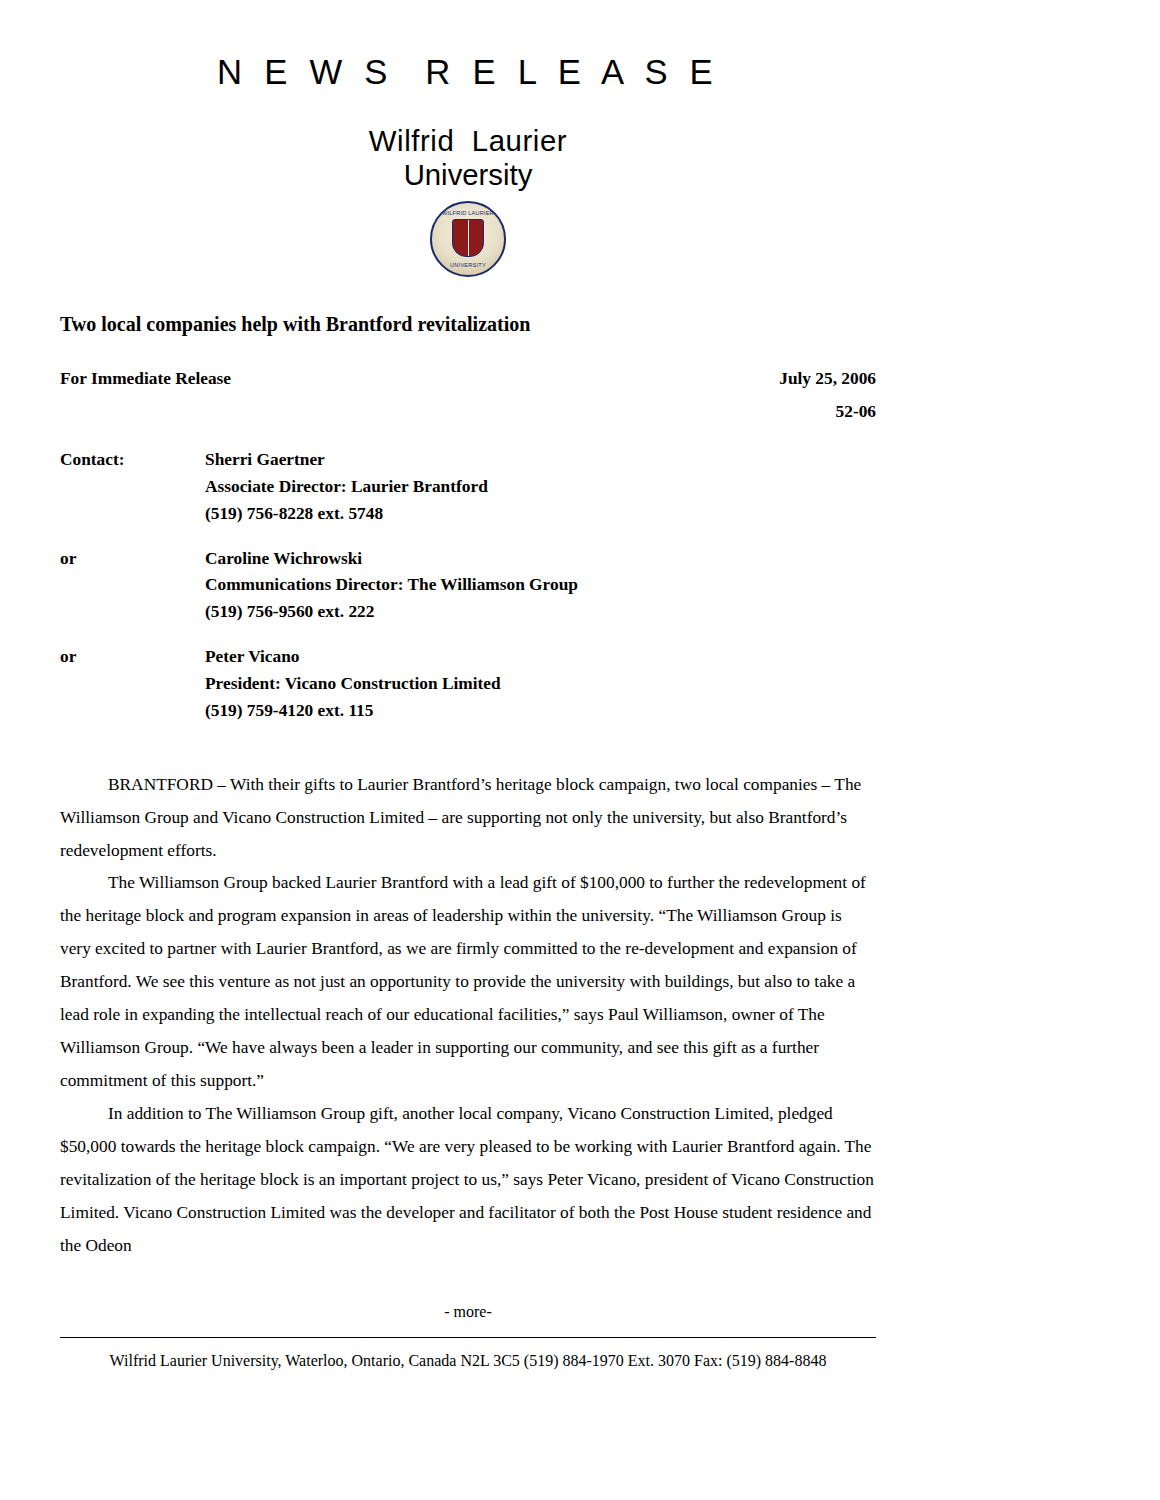N E W S R E L E A S E
Wilfrid Laurier University
Two local companies help with Brantford revitalization
For Immediate Release July 25, 2006
52-06
| Contact: | Sherri Gaertner Associate Director: Laurier Brantford (519) 756-8228 ext. 5748 |
| or | Caroline Wichrowski Communications Director: The Williamson Group (519) 756-9560 ext. 222 |
| or | Peter Vicano President: Vicano Construction Limited (519) 759-4120 ext. 115 |
BRANTFORD – With their gifts to Laurier Brantford’s heritage block campaign, two local companies – The Williamson Group and Vicano Construction Limited – are supporting not only the university, but also Brantford’s redevelopment efforts.
The Williamson Group backed Laurier Brantford with a lead gift of $100,000 to further the redevelopment of the heritage block and program expansion in areas of leadership within the university. “The Williamson Group is very excited to partner with Laurier Brantford, as we are firmly committed to the re-development and expansion of Brantford. We see this venture as not just an opportunity to provide the university with buildings, but also to take a lead role in expanding the intellectual reach of our educational facilities,” says Paul Williamson, owner of The Williamson Group. “We have always been a leader in supporting our community, and see this gift as a further commitment of this support.”
In addition to The Williamson Group gift, another local company, Vicano Construction Limited, pledged $50,000 towards the heritage block campaign. “We are very pleased to be working with Laurier Brantford again. The revitalization of the heritage block is an important project to us,” says Peter Vicano, president of Vicano Construction Limited. Vicano Construction Limited was the developer and facilitator of both the Post House student residence and the Odeon
- more-
Wilfrid Laurier University, Waterloo, Ontario, Canada N2L 3C5 (519) 884-1970 Ext. 3070 Fax: (519) 884-8848